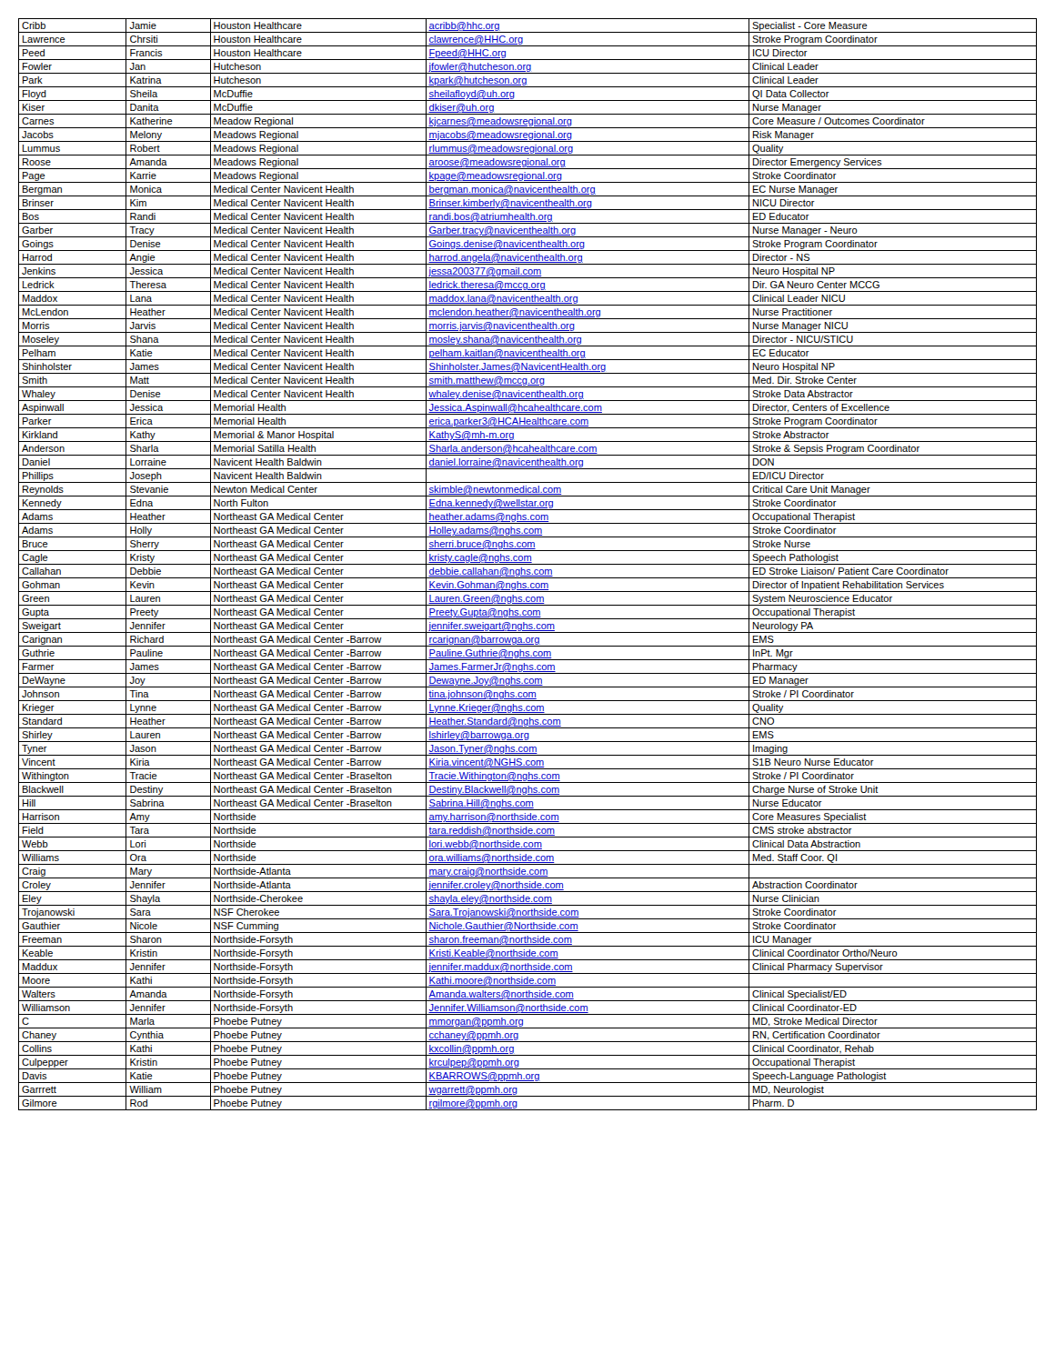| Cribb | Jamie | Houston Healthcare | acribb@hhc.org | Specialist - Core Measure |
| Lawrence | Chrsiti | Houston Healthcare | clawrence@HHC.org | Stroke Program Coordinator |
| Peed | Francis | Houston Healthcare | Fpeed@HHC.org | ICU Director |
| Fowler | Jan | Hutcheson | jfowler@hutcheson.org | Clinical Leader |
| Park | Katrina | Hutcheson | kpark@hutcheson.org | Clinical Leader |
| Floyd | Sheila | McDuffie | sheilafloyd@uh.org | QI Data Collector |
| Kiser | Danita | McDuffie | dkiser@uh.org | Nurse Manager |
| Carnes | Katherine | Meadow Regional | kjcarnes@meadowsregional.org | Core Measure / Outcomes Coordinator |
| Jacobs | Melony | Meadows Regional | mjacobs@meadowsregional.org | Risk Manager |
| Lummus | Robert | Meadows Regional | rlummus@meadowsregional.org | Quality |
| Roose | Amanda | Meadows Regional | aroose@meadowsregional.org | Director Emergency Services |
| Page | Karrie | Meadows Regional | kpage@meadowsregional.org | Stroke Coordinator |
| Bergman | Monica | Medical Center Navicent Health | bergman.monica@navicenthealth.org | EC Nurse Manager |
| Brinser | Kim | Medical Center Navicent Health | Brinser.kimberly@navicenthealth.org | NICU Director |
| Bos | Randi | Medical Center Navicent Health | randi.bos@atriumhealth.org | ED Educator |
| Garber | Tracy | Medical Center Navicent Health | Garber.tracy@navicenthealth.org | Nurse Manager - Neuro |
| Goings | Denise | Medical Center Navicent Health | Goings.denise@navicenthealth.org | Stroke Program Coordinator |
| Harrod | Angie | Medical Center Navicent Health | harrod.angela@navicenthealth.org | Director - NS |
| Jenkins | Jessica | Medical Center Navicent Health | jessa200377@gmail.com | Neuro Hospital NP |
| Ledrick | Theresa | Medical Center Navicent Health | ledrick.theresa@mccg.org | Dir. GA Neuro Center MCCG |
| Maddox | Lana | Medical Center Navicent Health | maddox.lana@navicenthealth.org | Clinical Leader NICU |
| McLendon | Heather | Medical Center Navicent Health | mclendon.heather@navicenthealth.org | Nurse Practitioner |
| Morris | Jarvis | Medical Center Navicent Health | morris.jarvis@navicenthealth.org | Nurse Manager NICU |
| Moseley | Shana | Medical Center Navicent Health | mosley.shana@navicenthealth.org | Director - NICU/STICU |
| Pelham | Katie | Medical Center Navicent Health | pelham.kaitlan@navicenthealth.org | EC Educator |
| Shinholster | James | Medical Center Navicent Health | Shinholster.James@NavicentHealth.org | Neuro Hospital NP |
| Smith | Matt | Medical Center Navicent Health | smith.matthew@mccg.org | Med. Dir. Stroke Center |
| Whaley | Denise | Medical Center Navicent Health | whaley.denise@navicenthealth.org | Stroke Data Abstractor |
| Aspinwall | Jessica | Memorial Health | Jessica.Aspinwall@hcahealthcare.com | Director, Centers of Excellence |
| Parker | Erica | Memorial Health | erica.parker3@HCAHealthcare.com | Stroke Program Coordinator |
| Kirkland | Kathy | Memorial & Manor Hospital | KathyS@mh-m.org | Stroke Abstractor |
| Anderson | Sharla | Memorial Satilla Health | Sharla.anderson@hcahealthcare.com | Stroke & Sepsis Program Coordinator |
| Daniel | Lorraine | Navicent Health Baldwin | daniel.lorraine@navicenthealth.org | DON |
| Phillips | Joseph | Navicent Health Baldwin | | ED/ICU Director |
| Reynolds | Stevanie | Newton Medical Center | skimble@newtonmedical.com | Critical Care Unit Manager |
| Kennedy | Edna | North Fulton | Edna.kennedy@wellstar.org | Stroke Coordinator |
| Adams | Heather | Northeast GA Medical Center | heather.adams@nghs.com | Occupational Therapist |
| Adams | Holly | Northeast GA Medical Center | Holley.adams@nghs.com | Stroke Coordinator |
| Bruce | Sherry | Northeast GA Medical Center | sherri.bruce@nghs.com | Stroke Nurse |
| Cagle | Kristy | Northeast GA Medical Center | kristy.cagle@nghs.com | Speech Pathologist |
| Callahan | Debbie | Northeast GA Medical Center | debbie.callahan@nghs.com | ED Stroke Liaison/ Patient Care Coordinator |
| Gohman | Kevin | Northeast GA Medical Center | Kevin.Gohman@nghs.com | Director of Inpatient Rehabilitation Services |
| Green | Lauren | Northeast GA Medical Center | Lauren.Green@nghs.com | System Neuroscience Educator |
| Gupta | Preety | Northeast GA Medical Center | Preety.Gupta@nghs.com | Occupational Therapist |
| Sweigart | Jennifer | Northeast GA Medical Center | jennifer.sweigart@nghs.com | Neurology PA |
| Carignan | Richard | Northeast GA Medical Center -Barrow | rcarignan@barrowga.org | EMS |
| Guthrie | Pauline | Northeast GA Medical Center -Barrow | Pauline.Guthrie@nghs.com | InPt. Mgr |
| Farmer | James | Northeast GA Medical Center -Barrow | James.FarmerJr@nghs.com | Pharmacy |
| DeWayne | Joy | Northeast GA Medical Center -Barrow | Dewayne.Joy@nghs.com | ED Manager |
| Johnson | Tina | Northeast GA Medical Center -Barrow | tina.johnson@nghs.com | Stroke / PI Coordinator |
| Krieger | Lynne | Northeast GA Medical Center -Barrow | Lynne.Krieger@nghs.com | Quality |
| Standard | Heather | Northeast GA Medical Center -Barrow | Heather.Standard@nghs.com | CNO |
| Shirley | Lauren | Northeast GA Medical Center -Barrow | lshirley@barrowga.org | EMS |
| Tyner | Jason | Northeast GA Medical Center -Barrow | Jason.Tyner@nghs.com | Imaging |
| Vincent | Kiria | Northeast GA Medical Center -Barrow | Kiria.vincent@NGHS.com | S1B Neuro Nurse Educator |
| Withington | Tracie | Northeast GA Medical Center -Braselton | Tracie.Withington@nghs.com | Stroke / PI Coordinator |
| Blackwell | Destiny | Northeast GA Medical Center -Braselton | Destiny.Blackwell@nghs.com | Charge Nurse of Stroke Unit |
| Hill | Sabrina | Northeast GA Medical Center -Braselton | Sabrina.Hill@nghs.com | Nurse Educator |
| Harrison | Amy | Northside | amy.harrison@northside.com | Core Measures Specialist |
| Field | Tara | Northside | tara.reddish@northside.com | CMS stroke abstractor |
| Webb | Lori | Northside | lori.webb@northside.com | Clinical Data Abstraction |
| Williams | Ora | Northside | ora.williams@northside.com | Med. Staff Coor. QI |
| Craig | Mary | Northside-Atlanta | mary.craig@northside.com | |
| Croley | Jennifer | Northside-Atlanta | jennifer.croley@northside.com | Abstraction Coordinator |
| Eley | Shayla | Northside-Cherokee | shayla.eley@northside.com | Nurse Clinician |
| Trojanowski | Sara | NSF Cherokee | Sara.Trojanowski@northside.com | Stroke Coordinator |
| Gauthier | Nicole | NSF Cumming | Nichole.Gauthier@Northside.com | Stroke Coordinator |
| Freeman | Sharon | Northside-Forsyth | sharon.freeman@northside.com | ICU Manager |
| Keable | Kristin | Northside-Forsyth | Kristi.Keable@northside.com | Clinical Coordinator Ortho/Neuro |
| Maddux | Jennifer | Northside-Forsyth | jennifer.maddux@northside.com | Clinical Pharmacy Supervisor |
| Moore | Kathi | Northside-Forsyth | Kathi.moore@northside.com | |
| Walters | Amanda | Northside-Forsyth | Amanda.walters@northside.com | Clinical Specialist/ED |
| Williamson | Jennifer | Northside-Forsyth | Jennifer.Williamson@northside.com | Clinical Coordinator-ED |
| C | Marla | Phoebe Putney | mmorgan@ppmh.org | MD, Stroke Medical Director |
| Chaney | Cynthia | Phoebe Putney | cchaney@ppmh.org | RN, Certification Coordinator |
| Collins | Kathi | Phoebe Putney | kxcollin@ppmh.org | Clinical Coordinator, Rehab |
| Culpepper | Kristin | Phoebe Putney | krculpep@ppmh.org | Occupational Therapist |
| Davis | Katie | Phoebe Putney | KBARROWS@ppmh.org | Speech-Language Pathologist |
| Garrrett | William | Phoebe Putney | wgarrett@ppmh.org | MD, Neurologist |
| Gilmore | Rod | Phoebe Putney | rgilmore@ppmh.org | Pharm. D |